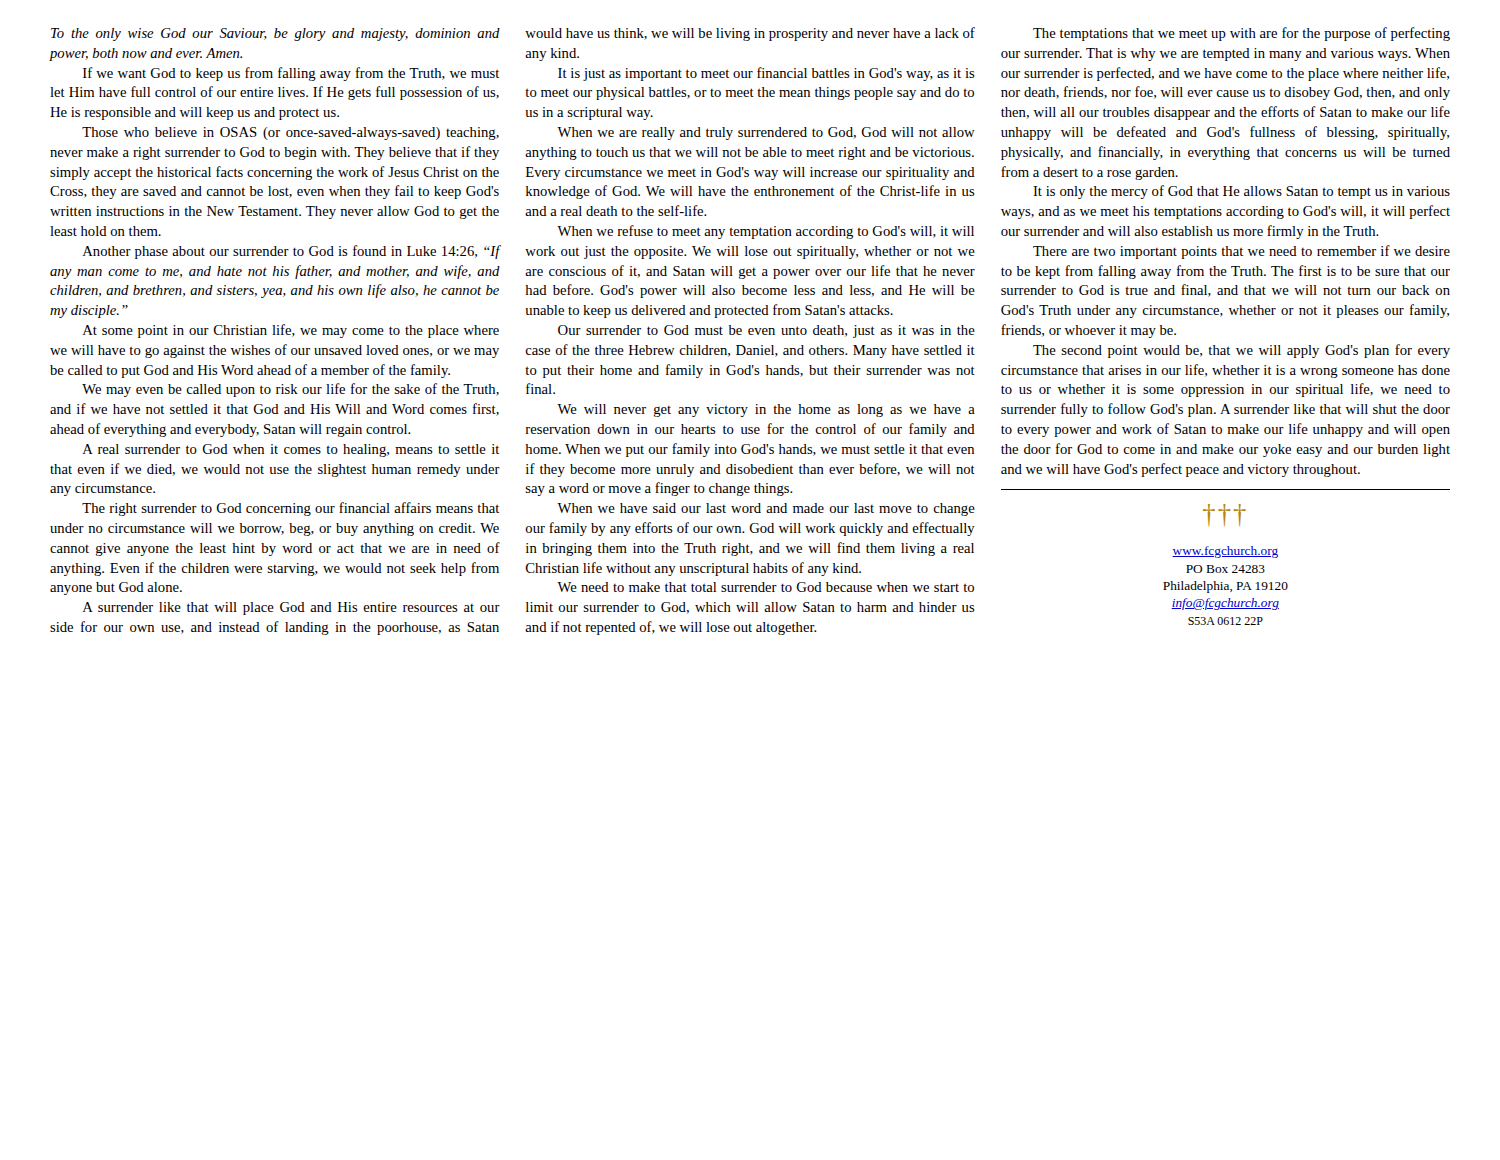To the only wise God our Saviour, be glory and majesty, dominion and power, both now and ever. Amen.
If we want God to keep us from falling away from the Truth, we must let Him have full control of our entire lives. If He gets full possession of us, He is responsible and will keep us and protect us.
Those who believe in OSAS (or once-saved-always-saved) teaching, never make a right surrender to God to begin with. They believe that if they simply accept the historical facts concerning the work of Jesus Christ on the Cross, they are saved and cannot be lost, even when they fail to keep God's written instructions in the New Testament. They never allow God to get the least hold on them.
Another phase about our surrender to God is found in Luke 14:26, “If any man come to me, and hate not his father, and mother, and wife, and children, and brethren, and sisters, yea, and his own life also, he cannot be my disciple.”
At some point in our Christian life, we may come to the place where we will have to go against the wishes of our unsaved loved ones, or we may be called to put God and His Word ahead of a member of the family.
We may even be called upon to risk our life for the sake of the Truth, and if we have not settled it that God and His Will and Word comes first, ahead of everything and everybody, Satan will regain control.
A real surrender to God when it comes to healing, means to settle it that even if we died, we would not use the slightest human remedy under any circumstance.
The right surrender to God concerning our financial affairs means that under no circumstance will we borrow, beg, or buy anything on credit. We cannot give anyone the least hint by word or act that we are in need of anything. Even if the children were starving, we would not seek help from anyone but God alone.
A surrender like that will place God and His entire resources at our side for our own use, and instead of landing in the poorhouse, as Satan would have us think, we will be living in prosperity and never have a lack of any kind.
It is just as important to meet our financial battles in God's way, as it is to meet our physical battles, or to meet the mean things people say and do to us in a scriptural way.
When we are really and truly surrendered to God, God will not allow anything to touch us that we will not be able to meet right and be victorious. Every circumstance we meet in God's way will increase our spirituality and knowledge of God. We will have the enthronement of the Christ-life in us and a real death to the self-life.
When we refuse to meet any temptation according to God's will, it will work out just the opposite. We will lose out spiritually, whether or not we are conscious of it, and Satan will get a power over our life that he never had before. God's power will also become less and less, and He will be unable to keep us delivered and protected from Satan's attacks.
Our surrender to God must be even unto death, just as it was in the case of the three Hebrew children, Daniel, and others. Many have settled it to put their home and family in God's hands, but their surrender was not final.
We will never get any victory in the home as long as we have a reservation down in our hearts to use for the control of our family and home. When we put our family into God's hands, we must settle it that even if they become more unruly and disobedient than ever before, we will not say a word or move a finger to change things.
When we have said our last word and made our last move to change our family by any efforts of our own. God will work quickly and effectually in bringing them into the Truth right, and we will find them living a real Christian life without any unscriptural habits of any kind.
We need to make that total surrender to God because when we start to limit our surrender to God, which will allow Satan to harm and hinder us and if not repented of, we will lose out altogether.
The temptations that we meet up with are for the purpose of perfecting our surrender. That is why we are tempted in many and various ways. When our surrender is perfected, and we have come to the place where neither life, nor death, friends, nor foe, will ever cause us to disobey God, then, and only then, will all our troubles disappear and the efforts of Satan to make our life unhappy will be defeated and God's fullness of blessing, spiritually, physically, and financially, in everything that concerns us will be turned from a desert to a rose garden.
It is only the mercy of God that He allows Satan to tempt us in various ways, and as we meet his temptations according to God's will, it will perfect our surrender and will also establish us more firmly in the Truth.
There are two important points that we need to remember if we desire to be kept from falling away from the Truth. The first is to be sure that our surrender to God is true and final, and that we will not turn our back on God's Truth under any circumstance, whether or not it pleases our family, friends, or whoever it may be.
The second point would be, that we will apply God's plan for every circumstance that arises in our life, whether it is a wrong someone has done to us or whether it is some oppression in our spiritual life, we need to surrender fully to follow God's plan. A surrender like that will shut the door to every power and work of Satan to make our life unhappy and will open the door for God to come in and make our yoke easy and our burden light and we will have God's perfect peace and victory throughout.
†††
www.fcgchurch.org
PO Box 24283
Philadelphia, PA 19120
info@fcgchurch.org
S53A 0612 22P